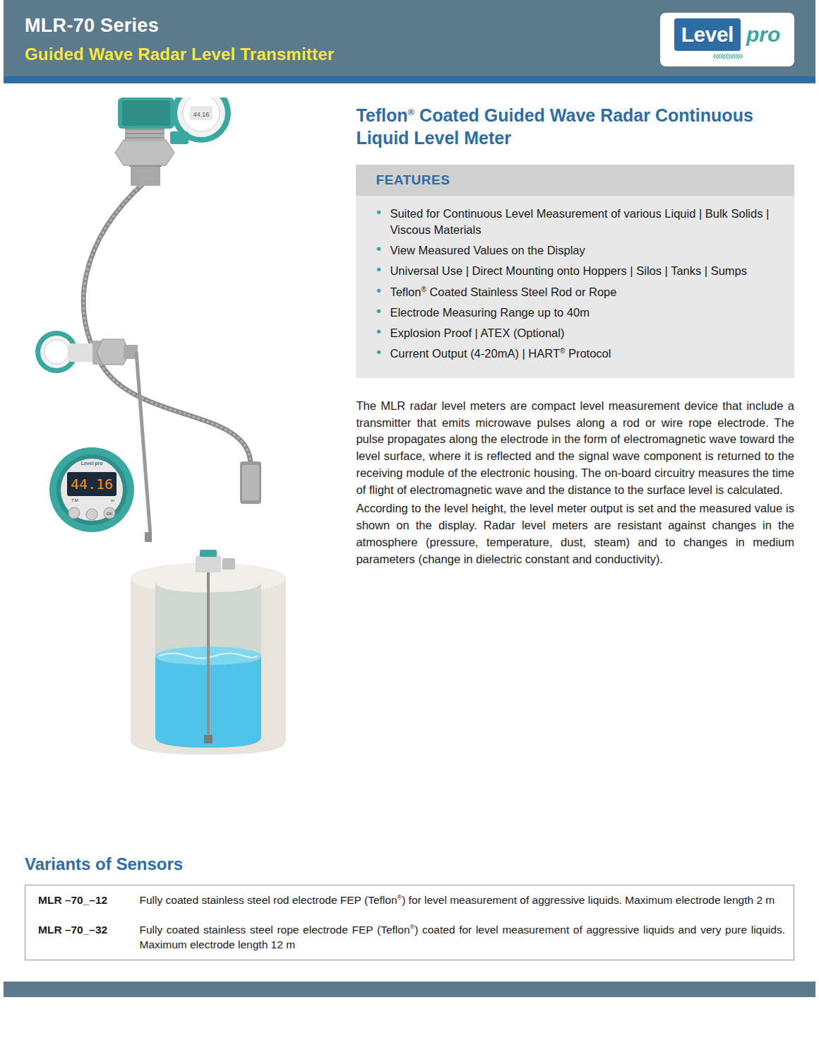MLR-70 Series
Guided Wave Radar Level Transmitter
Level pro
«««»»»
44.16 44.16 Level pro T.M m OK
Teflon® Coated Guided Wave Radar Continuous Liquid Level Meter
FEATURES
Suited for Continuous Level Measurement of various Liquid | Bulk Solids | Viscous Materials
View Measured Values on the Display
Universal Use | Direct Mounting onto Hoppers | Silos | Tanks | Sumps
Teflon® Coated Stainless Steel Rod or Rope
Electrode Measuring Range up to 40m
Explosion Proof | ATEX (Optional)
Current Output (4-20mA) | HART® Protocol
The MLR radar level meters are compact level measurement device that include a transmitter that emits microwave pulses along a rod or wire rope electrode. The pulse propagates along the electrode in the form of electromagnetic wave toward the level surface, where it is reflected and the signal wave component is returned to the receiving module of the electronic housing. The on-board circuitry measures the time of flight of electromagnetic wave and the distance to the surface level is calculated.
According to the level height, the level meter output is set and the measured value is shown on the display. Radar level meters are resistant against changes in the atmosphere (pressure, temperature, dust, steam) and to changes in medium parameters (change in dielectric constant and conductivity).
Variants of Sensors
| MLR –70_–12 | Fully coated stainless steel rod electrode FEP (Teflon ® ) for level measurement of aggressive liquids. Maximum electrode length 2 m |
| MLR –70_–32 | Fully coated stainless steel rope electrode FEP (Teflon ® ) coated for level measurement of aggressive liquids and very pure liquids. Maximum electrode length 12 m |